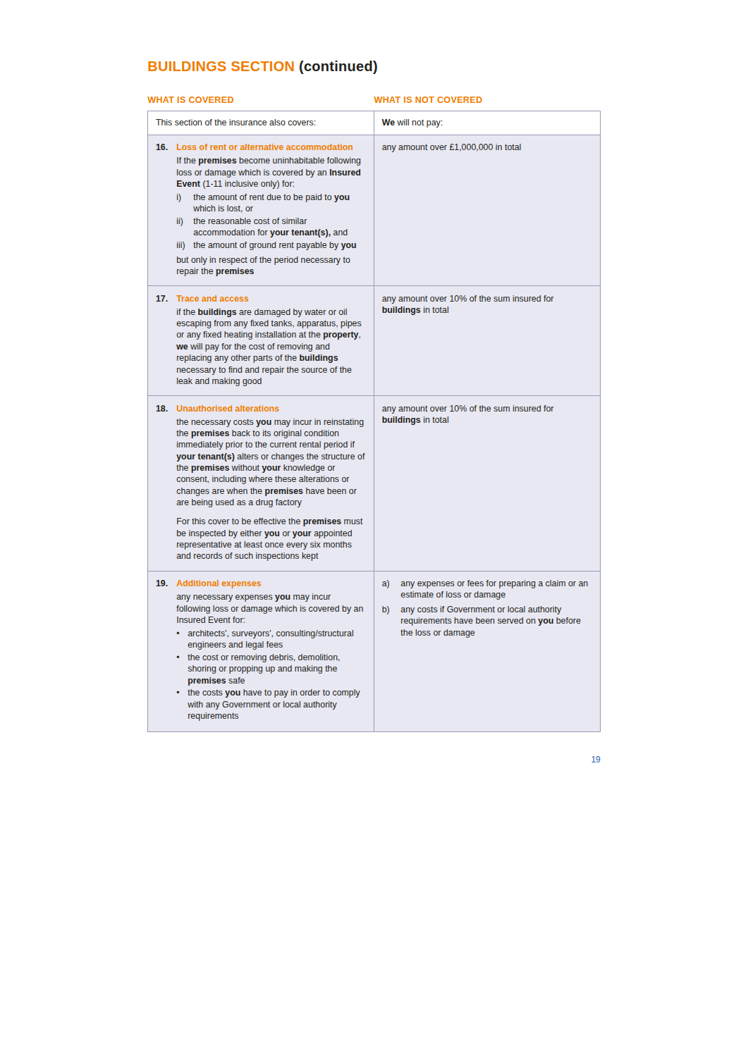BUILDINGS SECTION (continued)
WHAT IS COVERED
WHAT IS NOT COVERED
| This section of the insurance also covers: | We will not pay: |
| 16. Loss of rent or alternative accommodation If the premises become uninhabitable following loss or damage which is covered by an Insured Event (1-11 inclusive only) for: i) the amount of rent due to be paid to you which is lost, or ii) the reasonable cost of similar accommodation for your tenant(s), and iii) the amount of ground rent payable by you but only in respect of the period necessary to repair the premises | any amount over £1,000,000 in total |
| 17. Trace and access if the buildings are damaged by water or oil escaping from any fixed tanks, apparatus, pipes or any fixed heating installation at the property , we will pay for the cost of removing and replacing any other parts of the buildings necessary to find and repair the source of the leak and making good | any amount over 10% of the sum insured for buildings in total |
| 18. Unauthorised alterations the necessary costs you may incur in reinstating the premises back to its original condition immediately prior to the current rental period if your tenant(s) alters or changes the structure of the premises without your knowledge or consent, including where these alterations or changes are when the premises have been or are being used as a drug factory For this cover to be effective the premises must be inspected by either you or your appointed representative at least once every six months and records of such inspections kept | any amount over 10% of the sum insured for buildings in total |
| 19. Additional expenses any necessary expenses you may incur following loss or damage which is covered by an Insured Event for: • architects', surveyors', consulting/structural engineers and legal fees • the cost or removing debris, demolition, shoring or propping up and making the premises safe • the costs you have to pay in order to comply with any Government or local authority requirements | a) any expenses or fees for preparing a claim or an estimate of loss or damage b) any costs if Government or local authority requirements have been served on you before the loss or damage |
19